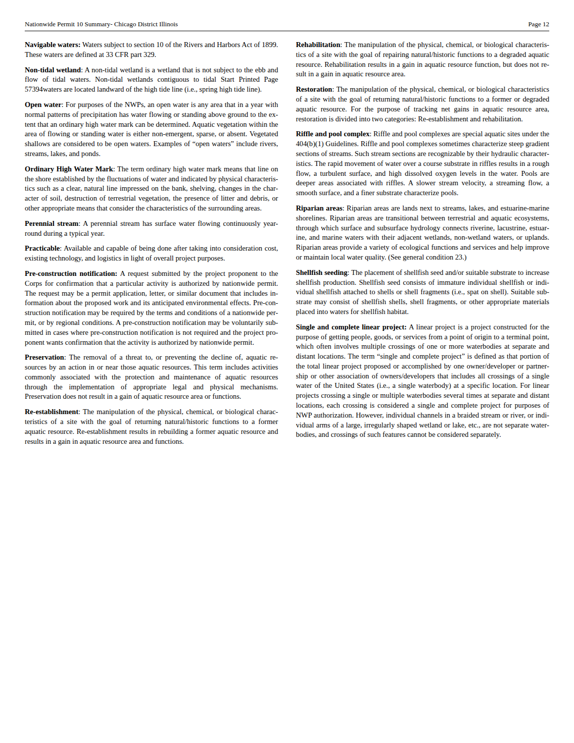Nationwide Permit 10 Summary- Chicago District Illinois Page 12
Navigable waters: Waters subject to section 10 of the Rivers and Harbors Act of 1899. These waters are defined at 33 CFR part 329.
Non-tidal wetland: A non-tidal wetland is a wetland that is not subject to the ebb and flow of tidal waters. Non-tidal wetlands contiguous to tidal Start Printed Page 57394waters are located landward of the high tide line (i.e., spring high tide line).
Open water: For purposes of the NWPs, an open water is any area that in a year with normal patterns of precipitation has water flowing or standing above ground to the extent that an ordinary high water mark can be determined. Aquatic vegetation within the area of flowing or standing water is either non-emergent, sparse, or absent. Vegetated shallows are considered to be open waters. Examples of “open waters” include rivers, streams, lakes, and ponds.
Ordinary High Water Mark: The term ordinary high water mark means that line on the shore established by the fluctuations of water and indicated by physical characteristics such as a clear, natural line impressed on the bank, shelving, changes in the character of soil, destruction of terrestrial vegetation, the presence of litter and debris, or other appropriate means that consider the characteristics of the surrounding areas.
Perennial stream: A perennial stream has surface water flowing continuously year-round during a typical year.
Practicable: Available and capable of being done after taking into consideration cost, existing technology, and logistics in light of overall project purposes.
Pre-construction notification: A request submitted by the project proponent to the Corps for confirmation that a particular activity is authorized by nationwide permit. The request may be a permit application, letter, or similar document that includes information about the proposed work and its anticipated environmental effects. Pre-construction notification may be required by the terms and conditions of a nationwide permit, or by regional conditions. A pre-construction notification may be voluntarily submitted in cases where pre-construction notification is not required and the project proponent wants confirmation that the activity is authorized by nationwide permit.
Preservation: The removal of a threat to, or preventing the decline of, aquatic resources by an action in or near those aquatic resources. This term includes activities commonly associated with the protection and maintenance of aquatic resources through the implementation of appropriate legal and physical mechanisms. Preservation does not result in a gain of aquatic resource area or functions.
Re-establishment: The manipulation of the physical, chemical, or biological characteristics of a site with the goal of returning natural/historic functions to a former aquatic resource. Re-establishment results in rebuilding a former aquatic resource and results in a gain in aquatic resource area and functions.
Rehabilitation: The manipulation of the physical, chemical, or biological characteristics of a site with the goal of repairing natural/historic functions to a degraded aquatic resource. Rehabilitation results in a gain in aquatic resource function, but does not result in a gain in aquatic resource area.
Restoration: The manipulation of the physical, chemical, or biological characteristics of a site with the goal of returning natural/historic functions to a former or degraded aquatic resource. For the purpose of tracking net gains in aquatic resource area, restoration is divided into two categories: Re-establishment and rehabilitation.
Riffle and pool complex: Riffle and pool complexes are special aquatic sites under the 404(b)(1) Guidelines. Riffle and pool complexes sometimes characterize steep gradient sections of streams. Such stream sections are recognizable by their hydraulic characteristics. The rapid movement of water over a course substrate in riffles results in a rough flow, a turbulent surface, and high dissolved oxygen levels in the water. Pools are deeper areas associated with riffles. A slower stream velocity, a streaming flow, a smooth surface, and a finer substrate characterize pools.
Riparian areas: Riparian areas are lands next to streams, lakes, and estuarine-marine shorelines. Riparian areas are transitional between terrestrial and aquatic ecosystems, through which surface and subsurface hydrology connects riverine, lacustrine, estuarine, and marine waters with their adjacent wetlands, non-wetland waters, or uplands. Riparian areas provide a variety of ecological functions and services and help improve or maintain local water quality. (See general condition 23.)
Shellfish seeding: The placement of shellfish seed and/or suitable substrate to increase shellfish production. Shellfish seed consists of immature individual shellfish or individual shellfish attached to shells or shell fragments (i.e., spat on shell). Suitable substrate may consist of shellfish shells, shell fragments, or other appropriate materials placed into waters for shellfish habitat.
Single and complete linear project: A linear project is a project constructed for the purpose of getting people, goods, or services from a point of origin to a terminal point, which often involves multiple crossings of one or more waterbodies at separate and distant locations. The term “single and complete project” is defined as that portion of the total linear project proposed or accomplished by one owner/developer or partnership or other association of owners/developers that includes all crossings of a single water of the United States (i.e., a single waterbody) at a specific location. For linear projects crossing a single or multiple waterbodies several times at separate and distant locations, each crossing is considered a single and complete project for purposes of NWP authorization. However, individual channels in a braided stream or river, or individual arms of a large, irregularly shaped wetland or lake, etc., are not separate waterbodies, and crossings of such features cannot be considered separately.